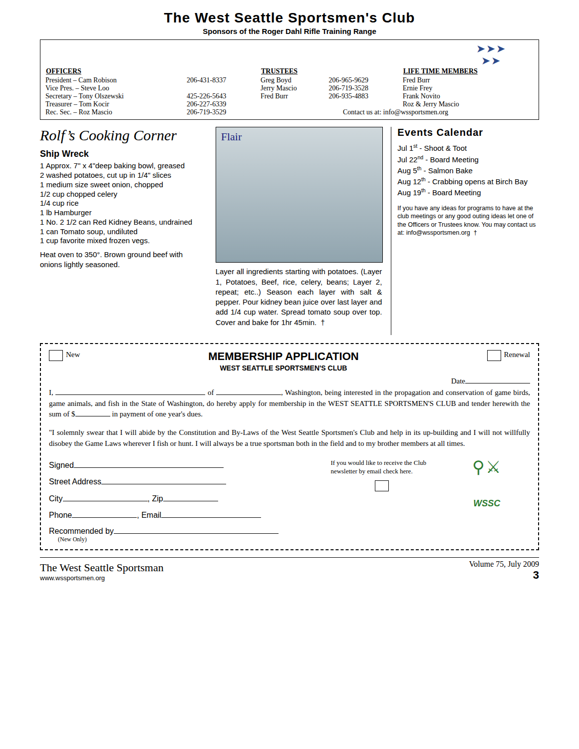The West Seattle Sportsmen's Club
Sponsors of the Roger Dahl Rifle Training Range
➤➤➤
➤➤
| OFFICERS | | TRUSTEES | | LIFE TIME MEMBERS |
| --- | --- | --- | --- | --- |
| President – Cam Robison | 206-431-8337 | Greg Boyd | 206-965-9629 | Fred Burr |
| Vice Pres. – Steve Loo | | Jerry Mascio | 206-719-3528 | Ernie Frey |
| Secretary – Tony Olszewski | 425-226-5643 | Fred Burr | 206-935-4883 | Frank Novito |
| Treasurer – Tom Kocir | 206-227-6339 | | | Roz & Jerry Mascio |
| Rec. Sec. – Roz Mascio | 206-719-3529 | Contact us at: info@wssportsmen.org |
Rolf’s Cooking Corner
Ship Wreck
1 Approx. 7" x 4"deep baking bowl, greased
2 washed potatoes, cut up in 1/4" slices
1 medium size sweet onion, chopped
1/2 cup chopped celery
1/4 cup rice
1 lb Hamburger
1 No. 2 1/2 can Red Kidney Beans, undrained
1 can Tomato soup, undiluted
1 cup favorite mixed frozen vegs.
Heat oven to 350°. Brown ground beef with onions lightly seasoned.
Flair
Layer all ingredients starting with potatoes. (Layer 1, Potatoes, Beef, rice, celery, beans; Layer 2, repeat; etc..) Season each layer with salt & pepper. Pour kidney bean juice over last layer and add 1/4 cup water. Spread tomato soup over top. Cover and bake for 1hr 45min. †
Events Calendar
Jul 1st - Shoot & Toot
Jul 22nd - Board Meeting
Aug 5th - Salmon Bake
Aug 12th - Crabbing opens at Birch Bay
Aug 19th - Board Meeting
If you have any ideas for programs to have at the club meetings or any good outing ideas let one of the Officers or Trustees know. You may contact us at: info@wssportsmen.org †
New
MEMBERSHIP APPLICATION
WEST SEATTLE SPORTSMEN'S CLUB
Renewal
Date
I, of , Washington, being interested in the propagation and conservation of game birds, game animals, and fish in the State of Washington, do hereby apply for membership in the WEST SEATTLE SPORTSMEN'S CLUB and tender herewith the sum of $ in payment of one year's dues.
"I solemnly swear that I will abide by the Constitution and By-Laws of the West Seattle Sportsmen's Club and help in its up-building and I will not willfully disobey the Game Laws wherever I fish or hunt. I will always be a true sportsman both in the field and to my brother members at all times.
Signed
Street Address
City , Zip
Phone , Email
If you would like to receive the Club newsletter by email check here.
⚲⚔
WSSC
Recommended by (New Only)
The West Seattle Sportsman
www.wssportsmen.org
Volume 75, July 2009
3